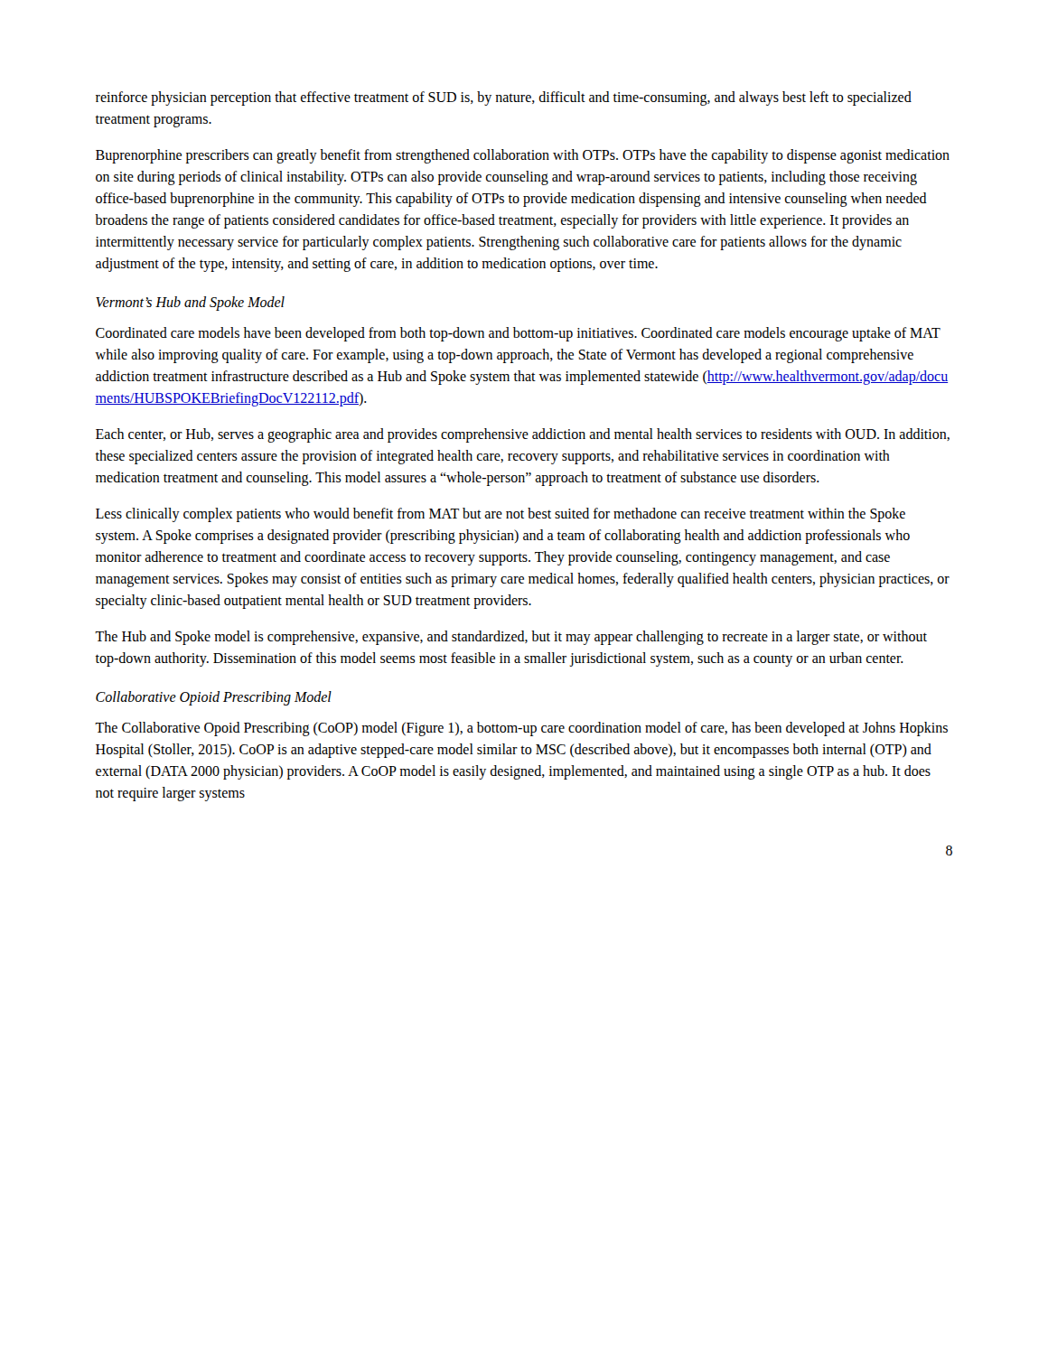reinforce physician perception that effective treatment of SUD is, by nature, difficult and time-consuming, and always best left to specialized treatment programs.
Buprenorphine prescribers can greatly benefit from strengthened collaboration with OTPs. OTPs have the capability to dispense agonist medication on site during periods of clinical instability. OTPs can also provide counseling and wrap-around services to patients, including those receiving office-based buprenorphine in the community. This capability of OTPs to provide medication dispensing and intensive counseling when needed broadens the range of patients considered candidates for office-based treatment, especially for providers with little experience. It provides an intermittently necessary service for particularly complex patients. Strengthening such collaborative care for patients allows for the dynamic adjustment of the type, intensity, and setting of care, in addition to medication options, over time.
Vermont’s Hub and Spoke Model
Coordinated care models have been developed from both top-down and bottom-up initiatives. Coordinated care models encourage uptake of MAT while also improving quality of care. For example, using a top-down approach, the State of Vermont has developed a regional comprehensive addiction treatment infrastructure described as a Hub and Spoke system that was implemented statewide (http://www.healthvermont.gov/adap/documents/HUBSPOKEBriefingDocV122112.pdf).
Each center, or Hub, serves a geographic area and provides comprehensive addiction and mental health services to residents with OUD. In addition, these specialized centers assure the provision of integrated health care, recovery supports, and rehabilitative services in coordination with medication treatment and counseling. This model assures a “whole-person” approach to treatment of substance use disorders.
Less clinically complex patients who would benefit from MAT but are not best suited for methadone can receive treatment within the Spoke system. A Spoke comprises a designated provider (prescribing physician) and a team of collaborating health and addiction professionals who monitor adherence to treatment and coordinate access to recovery supports. They provide counseling, contingency management, and case management services. Spokes may consist of entities such as primary care medical homes, federally qualified health centers, physician practices, or specialty clinic-based outpatient mental health or SUD treatment providers.
The Hub and Spoke model is comprehensive, expansive, and standardized, but it may appear challenging to recreate in a larger state, or without top-down authority. Dissemination of this model seems most feasible in a smaller jurisdictional system, such as a county or an urban center.
Collaborative Opioid Prescribing Model
The Collaborative Opoid Prescribing (CoOP) model (Figure 1), a bottom-up care coordination model of care, has been developed at Johns Hopkins Hospital (Stoller, 2015). CoOP is an adaptive stepped-care model similar to MSC (described above), but it encompasses both internal (OTP) and external (DATA 2000 physician) providers. A CoOP model is easily designed, implemented, and maintained using a single OTP as a hub. It does not require larger systems
8